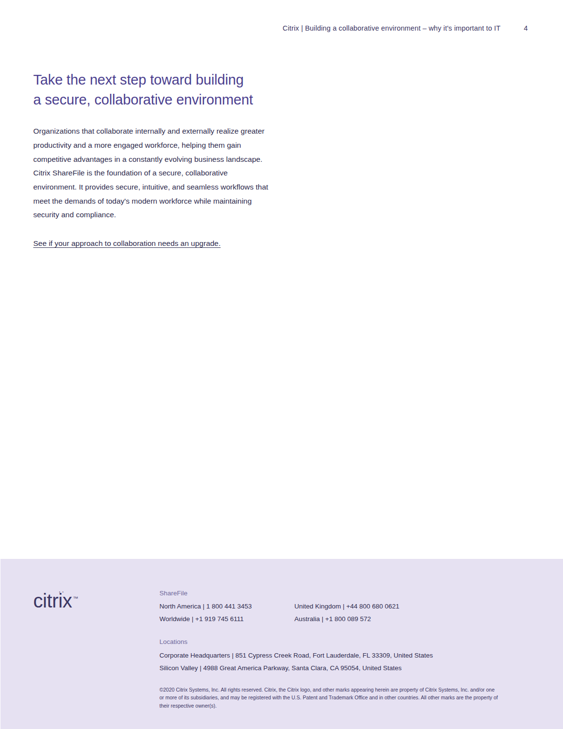Citrix | Building a collaborative environment – why it's important to IT 4
Take the next step toward building
a secure, collaborative environment
Organizations that collaborate internally and externally realize greater productivity and a more engaged workforce, helping them gain competitive advantages in a constantly evolving business landscape. Citrix ShareFile is the foundation of a secure, collaborative environment. It provides secure, intuitive, and seamless workflows that meet the demands of today's modern workforce while maintaining security and compliance.
See if your approach to collaboration needs an upgrade.
citrix··™
ShareFile
North America | 1 800 441 3453
Worldwide | +1 919 745 6111
United Kingdom | +44 800 680 0621
Australia | +1 800 089 572
Locations
Corporate Headquarters | 851 Cypress Creek Road, Fort Lauderdale, FL 33309, United States
Silicon Valley | 4988 Great America Parkway, Santa Clara, CA 95054, United States
©2020 Citrix Systems, Inc. All rights reserved. Citrix, the Citrix logo, and other marks appearing herein are property of Citrix Systems, Inc. and/or one or more of its subsidiaries, and may be registered with the U.S. Patent and Trademark Office and in other countries. All other marks are the property of their respective owner(s).